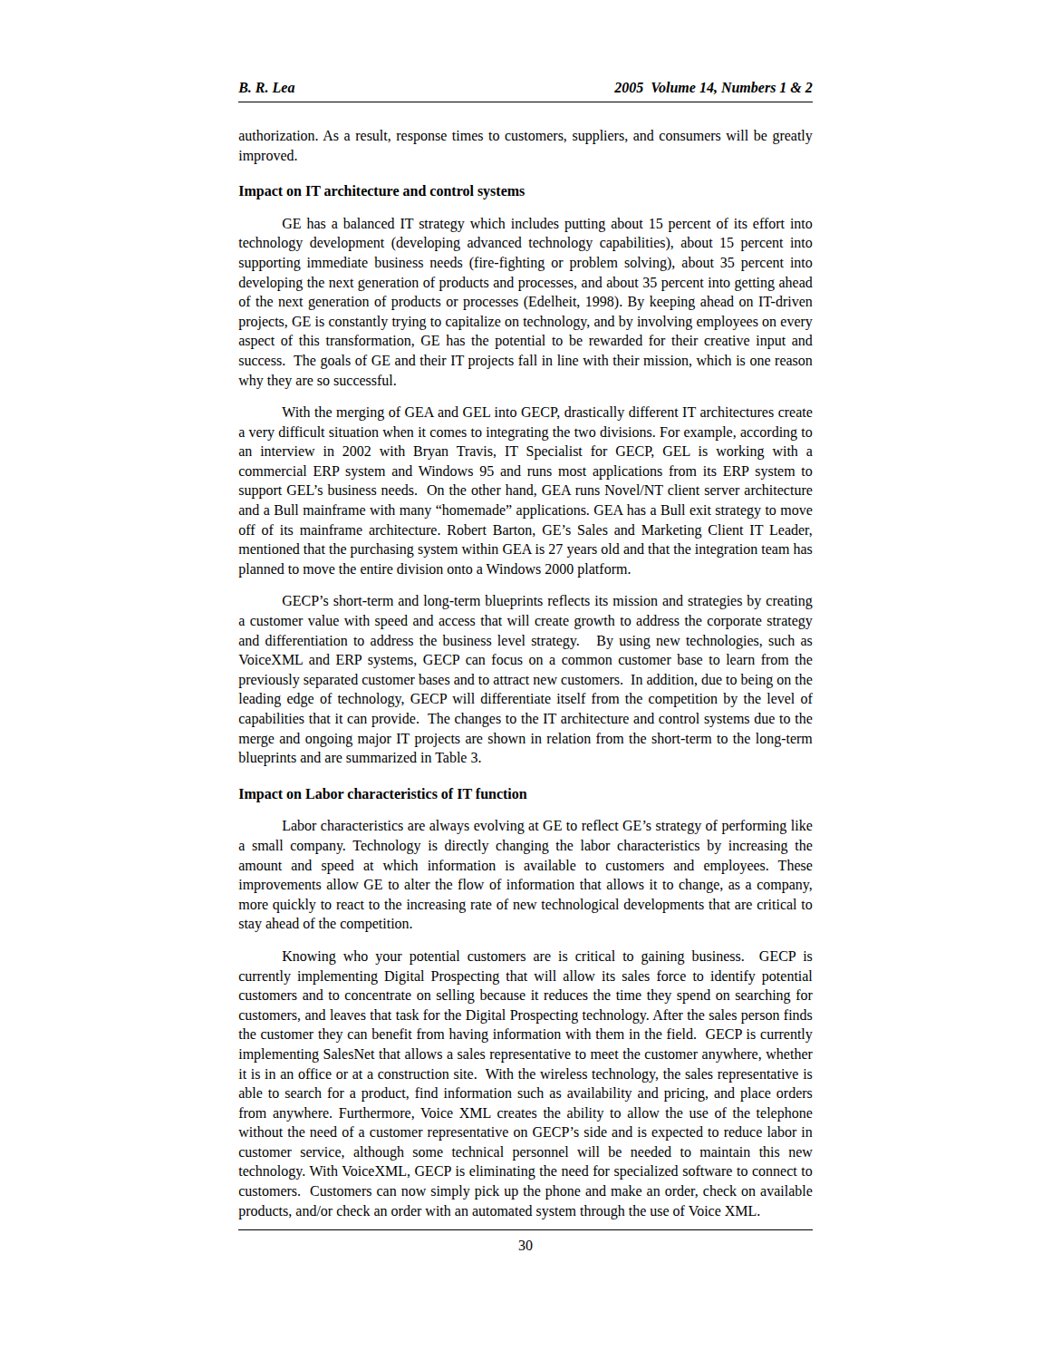B. R. Lea
2005 Volume 14, Numbers 1 & 2
authorization. As a result, response times to customers, suppliers, and consumers will be greatly improved.
Impact on IT architecture and control systems
GE has a balanced IT strategy which includes putting about 15 percent of its effort into technology development (developing advanced technology capabilities), about 15 percent into supporting immediate business needs (fire-fighting or problem solving), about 35 percent into developing the next generation of products and processes, and about 35 percent into getting ahead of the next generation of products or processes (Edelheit, 1998). By keeping ahead on IT-driven projects, GE is constantly trying to capitalize on technology, and by involving employees on every aspect of this transformation, GE has the potential to be rewarded for their creative input and success. The goals of GE and their IT projects fall in line with their mission, which is one reason why they are so successful.
With the merging of GEA and GEL into GECP, drastically different IT architectures create a very difficult situation when it comes to integrating the two divisions. For example, according to an interview in 2002 with Bryan Travis, IT Specialist for GECP, GEL is working with a commercial ERP system and Windows 95 and runs most applications from its ERP system to support GEL’s business needs. On the other hand, GEA runs Novel/NT client server architecture and a Bull mainframe with many “homemade” applications. GEA has a Bull exit strategy to move off of its mainframe architecture. Robert Barton, GE’s Sales and Marketing Client IT Leader, mentioned that the purchasing system within GEA is 27 years old and that the integration team has planned to move the entire division onto a Windows 2000 platform.
GECP’s short-term and long-term blueprints reflects its mission and strategies by creating a customer value with speed and access that will create growth to address the corporate strategy and differentiation to address the business level strategy. By using new technologies, such as VoiceXML and ERP systems, GECP can focus on a common customer base to learn from the previously separated customer bases and to attract new customers. In addition, due to being on the leading edge of technology, GECP will differentiate itself from the competition by the level of capabilities that it can provide. The changes to the IT architecture and control systems due to the merge and ongoing major IT projects are shown in relation from the short-term to the long-term blueprints and are summarized in Table 3.
Impact on Labor characteristics of IT function
Labor characteristics are always evolving at GE to reflect GE’s strategy of performing like a small company. Technology is directly changing the labor characteristics by increasing the amount and speed at which information is available to customers and employees. These improvements allow GE to alter the flow of information that allows it to change, as a company, more quickly to react to the increasing rate of new technological developments that are critical to stay ahead of the competition.
Knowing who your potential customers are is critical to gaining business. GECP is currently implementing Digital Prospecting that will allow its sales force to identify potential customers and to concentrate on selling because it reduces the time they spend on searching for customers, and leaves that task for the Digital Prospecting technology. After the sales person finds the customer they can benefit from having information with them in the field. GECP is currently implementing SalesNet that allows a sales representative to meet the customer anywhere, whether it is in an office or at a construction site. With the wireless technology, the sales representative is able to search for a product, find information such as availability and pricing, and place orders from anywhere. Furthermore, Voice XML creates the ability to allow the use of the telephone without the need of a customer representative on GECP’s side and is expected to reduce labor in customer service, although some technical personnel will be needed to maintain this new technology. With VoiceXML, GECP is eliminating the need for specialized software to connect to customers. Customers can now simply pick up the phone and make an order, check on available products, and/or check an order with an automated system through the use of Voice XML.
30